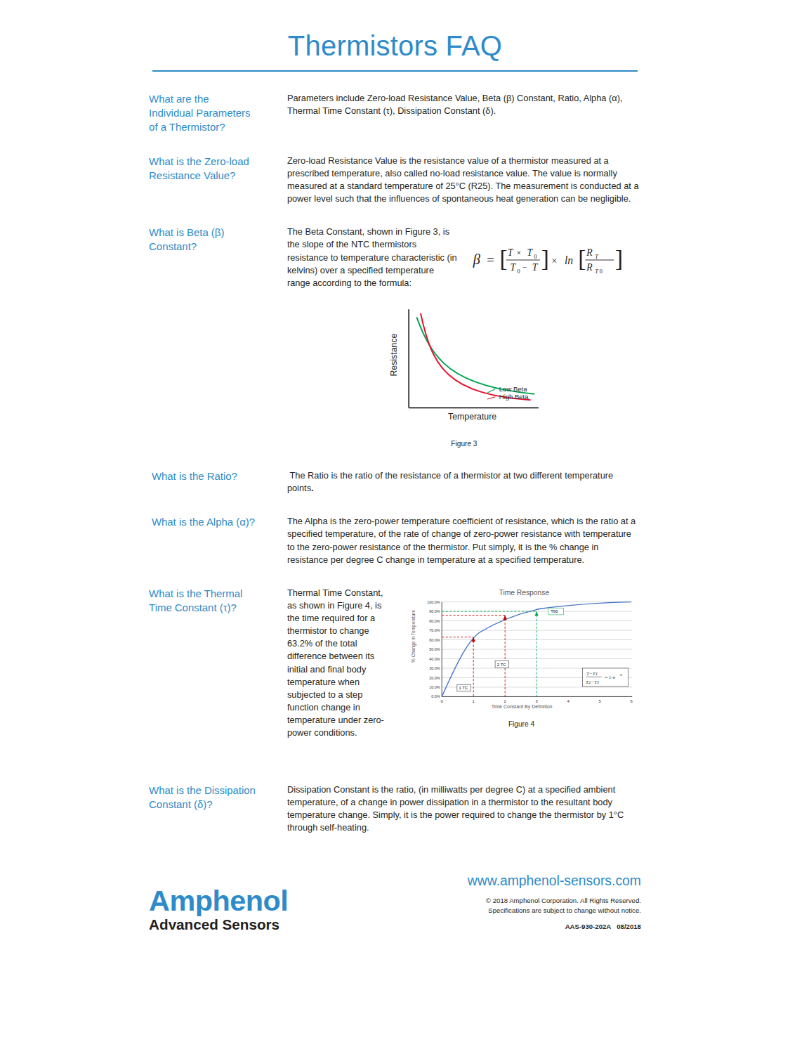Thermistors FAQ
What are the
Individual Parameters
of a Thermistor?
Parameters include Zero-load Resistance Value, Beta (β) Constant, Ratio, Alpha (α), Thermal Time Constant (τ), Dissipation Constant (δ).
What is the Zero-load
Resistance Value?
Zero-load Resistance Value is the resistance value of a thermistor measured at a prescribed temperature, also called no-load resistance value. The value is normally measured at a standard temperature of 25°C (R25). The measurement is conducted at a power level such that the influences of spontaneous heat generation can be negligible.
What is Beta (β)
Constant?
The Beta Constant, shown in Figure 3, is the slope of the NTC thermistors resistance to temperature characteristic (in kelvins) over a specified temperature range according to the formula:
Figure 3
What is the Ratio?
The Ratio is the ratio of the resistance of a thermistor at two different temperature points.
What is the Alpha (α)?
The Alpha is the zero-power temperature coefficient of resistance, which is the ratio at a specified temperature, of the rate of change of zero-power resistance with temperature to the zero-power resistance of the thermistor. Put simply, it is the % change in resistance per degree C change in temperature at a specified temperature.
What is the Thermal
Time Constant (τ)?
Thermal Time Constant, as shown in Figure 4, is the time required for a thermistor to change 63.2% of the total difference between its initial and final body temperature when subjected to a step function change in temperature under zero-power conditions.
Figure 4
What is the Dissipation
Constant (δ)?
Dissipation Constant is the ratio, (in milliwatts per degree C) at a specified ambient temperature, of a change in power dissipation in a thermistor to the resultant body temperature change. Simply, it is the power required to change the thermistor by 1°C through self-heating.
Amphenol
Advanced Sensors
www.amphenol-sensors.com
© 2018 Amphenol Corporation. All Rights Reserved.
Specifications are subject to change without notice.
AAS-930-202A 08/2018